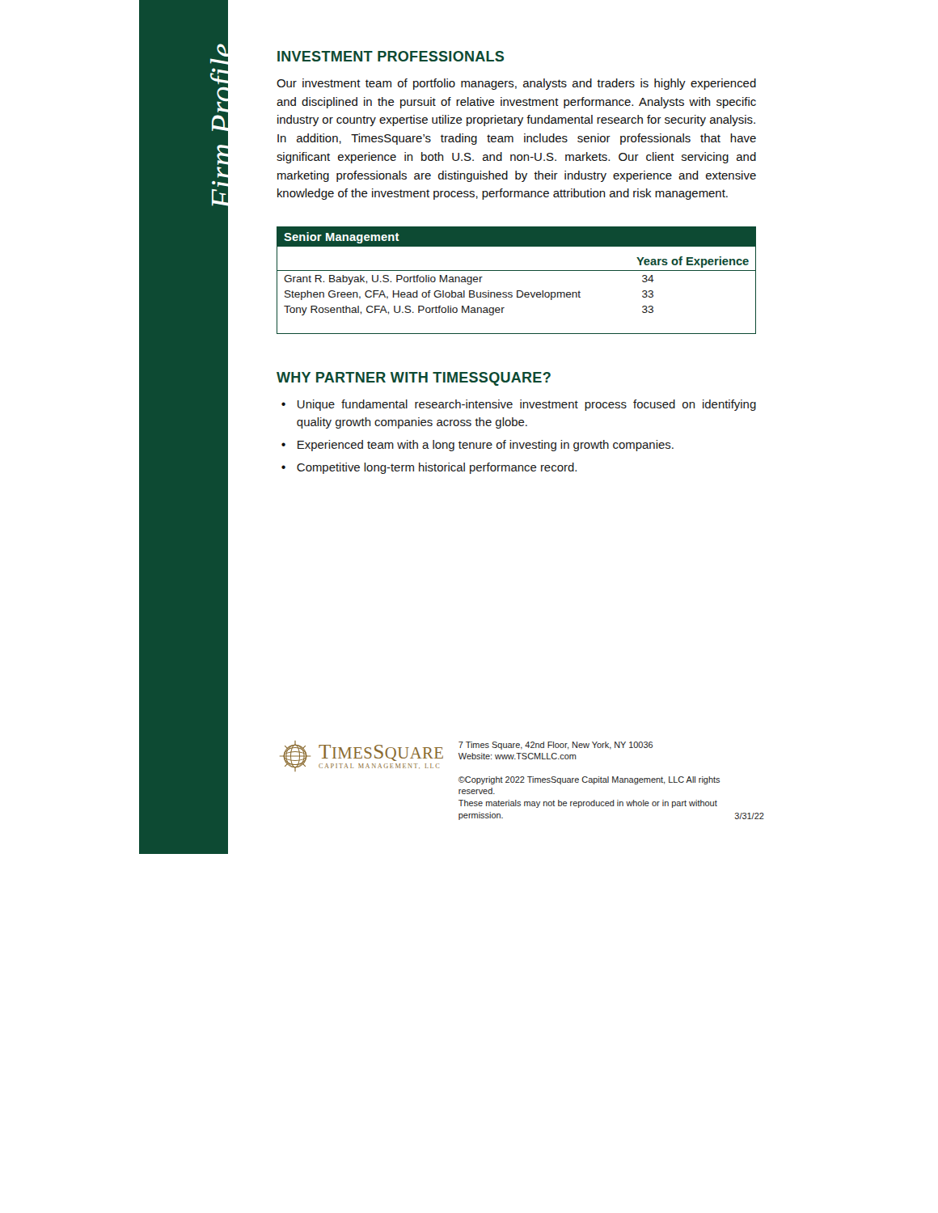Firm Profile
Investment Professionals
Our investment team of portfolio managers, analysts and traders is highly experienced and disciplined in the pursuit of relative investment performance. Analysts with specific industry or country expertise utilize proprietary fundamental research for security analysis. In addition, TimesSquare’s trading team includes senior professionals that have significant experience in both U.S. and non-U.S. markets. Our client servicing and marketing professionals are distinguished by their industry experience and extensive knowledge of the investment process, performance attribution and risk management.
| Senior Management |
| --- |
| | Years of Experience |
| Grant R. Babyak, U.S. Portfolio Manager | 34 |
| Stephen Green, CFA, Head of Global Business Development | 33 |
| Tony Rosenthal, CFA, U.S. Portfolio Manager | 33 |
Why Partner with TimesSquare?
Unique fundamental research-intensive investment process focused on identifying quality growth companies across the globe.
Experienced team with a long tenure of investing in growth companies.
Competitive long-term historical performance record.
TIMESSQUARE
CAPITAL MANAGEMENT, LLC
7 Times Square, 42nd Floor, New York, NY 10036
Website: www.TSCMLLC.com
©Copyright 2022 TimesSquare Capital Management, LLC All rights reserved.
These materials may not be reproduced in whole or in part without permission.
3/31/22